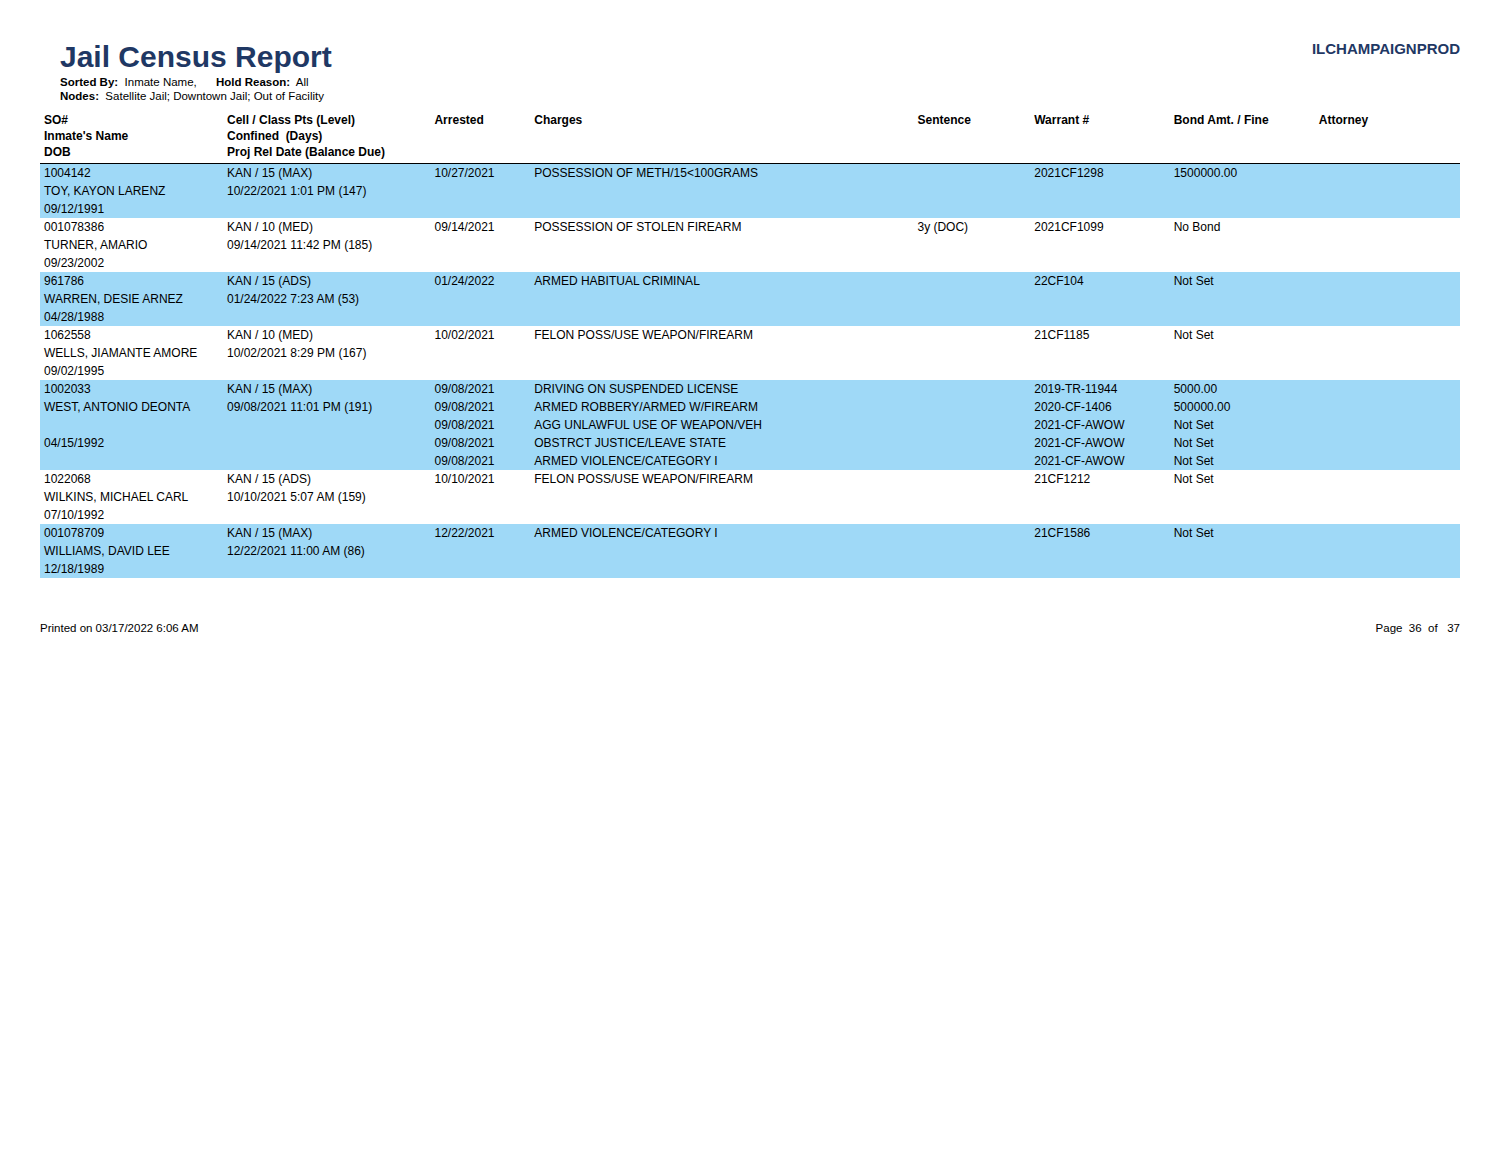ILCHAMPAIGNPROD
Jail Census Report
Sorted By: Inmate Name, Hold Reason: All
Nodes: Satellite Jail; Downtown Jail; Out of Facility
| SO# | Cell / Class Pts (Level) | Arrested | Charges | Sentence | Warrant # | Bond Amt. / Fine | Attorney |
| --- | --- | --- | --- | --- | --- | --- | --- |
| Inmate's Name | Confined (Days) | | | | | | |
| DOB | Proj Rel Date (Balance Due) | | | | | | |
| 1004142 | KAN / 15 (MAX) | 10/27/2021 | POSSESSION OF METH/15<100GRAMS | | 2021CF1298 | 1500000.00 | |
| TOY, KAYON LARENZ | 10/22/2021 1:01 PM (147) | | | | | | |
| 09/12/1991 | | | | | | | |
| 001078386 | KAN / 10 (MED) | 09/14/2021 | POSSESSION OF STOLEN FIREARM | 3y (DOC) | 2021CF1099 | No Bond | |
| TURNER, AMARIO | 09/14/2021 11:42 PM (185) | | | | | | |
| 09/23/2002 | | | | | | | |
| 961786 | KAN / 15 (ADS) | 01/24/2022 | ARMED HABITUAL CRIMINAL | | 22CF104 | Not Set | |
| WARREN, DESIE ARNEZ | 01/24/2022 7:23 AM (53) | | | | | | |
| 04/28/1988 | | | | | | | |
| 1062558 | KAN / 10 (MED) | 10/02/2021 | FELON POSS/USE WEAPON/FIREARM | | 21CF1185 | Not Set | |
| WELLS, JIAMANTE AMORE | 10/02/2021 8:29 PM (167) | | | | | | |
| 09/02/1995 | | | | | | | |
| 1002033 | KAN / 15 (MAX) | 09/08/2021 | DRIVING ON SUSPENDED LICENSE | | 2019-TR-11944 | 5000.00 | |
| WEST, ANTONIO DEONTA | 09/08/2021 11:01 PM (191) | 09/08/2021 | ARMED ROBBERY/ARMED W/FIREARM | | 2020-CF-1406 | 500000.00 | |
| | | 09/08/2021 | AGG UNLAWFUL USE OF WEAPON/VEH | | 2021-CF-AWOW | Not Set | |
| 04/15/1992 | | 09/08/2021 | OBSTRCT JUSTICE/LEAVE STATE | | 2021-CF-AWOW | Not Set | |
| | | 09/08/2021 | ARMED VIOLENCE/CATEGORY I | | 2021-CF-AWOW | Not Set | |
| 1022068 | KAN / 15 (ADS) | 10/10/2021 | FELON POSS/USE WEAPON/FIREARM | | 21CF1212 | Not Set | |
| WILKINS, MICHAEL CARL | 10/10/2021 5:07 AM (159) | | | | | | |
| 07/10/1992 | | | | | | | |
| 001078709 | KAN / 15 (MAX) | 12/22/2021 | ARMED VIOLENCE/CATEGORY I | | 21CF1586 | Not Set | |
| WILLIAMS, DAVID LEE | 12/22/2021 11:00 AM (86) | | | | | | |
| 12/18/1989 | | | | | | | |
Printed on 03/17/2022 6:06 AM
Page 36 of 37